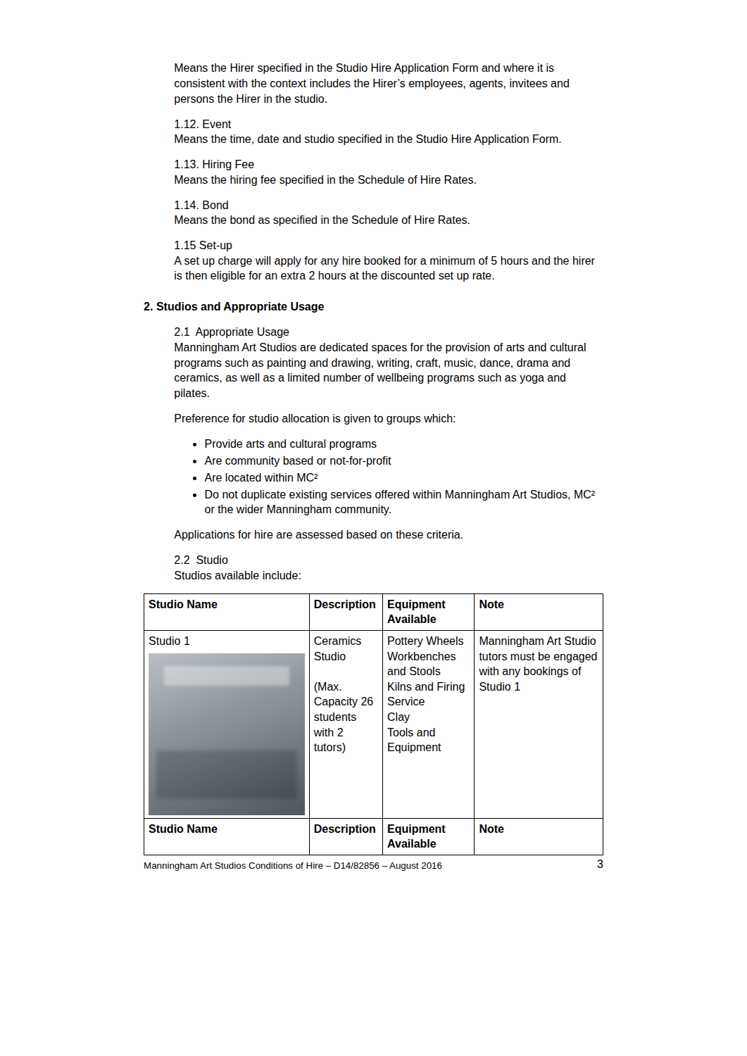Means the Hirer specified in the Studio Hire Application Form and where it is consistent with the context includes the Hirer’s employees, agents, invitees and persons the Hirer in the studio.
1.12. Event
Means the time, date and studio specified in the Studio Hire Application Form.
1.13. Hiring Fee
Means the hiring fee specified in the Schedule of Hire Rates.
1.14. Bond
Means the bond as specified in the Schedule of Hire Rates.
1.15 Set-up
A set up charge will apply for any hire booked for a minimum of 5 hours and the hirer is then eligible for an extra 2 hours at the discounted set up rate.
2. Studios and Appropriate Usage
2.1 Appropriate Usage
Manningham Art Studios are dedicated spaces for the provision of arts and cultural programs such as painting and drawing, writing, craft, music, dance, drama and ceramics, as well as a limited number of wellbeing programs such as yoga and pilates.
Preference for studio allocation is given to groups which:
Provide arts and cultural programs
Are community based or not-for-profit
Are located within MC²
Do not duplicate existing services offered within Manningham Art Studios, MC² or the wider Manningham community.
Applications for hire are assessed based on these criteria.
2.2 Studio
Studios available include:
| Studio Name | Description | Equipment Available | Note |
| --- | --- | --- | --- |
| Studio 1 | Ceramics Studio (Max. Capacity 26 students with 2 tutors) | Pottery Wheels Workbenches and Stools Kilns and Firing Service Clay Tools and Equipment | Manningham Art Studio tutors must be engaged with any bookings of Studio 1 |
| Studio Name | Description | Equipment Available | Note |
Manningham Art Studios Conditions of Hire – D14/82856 – August 2016 3